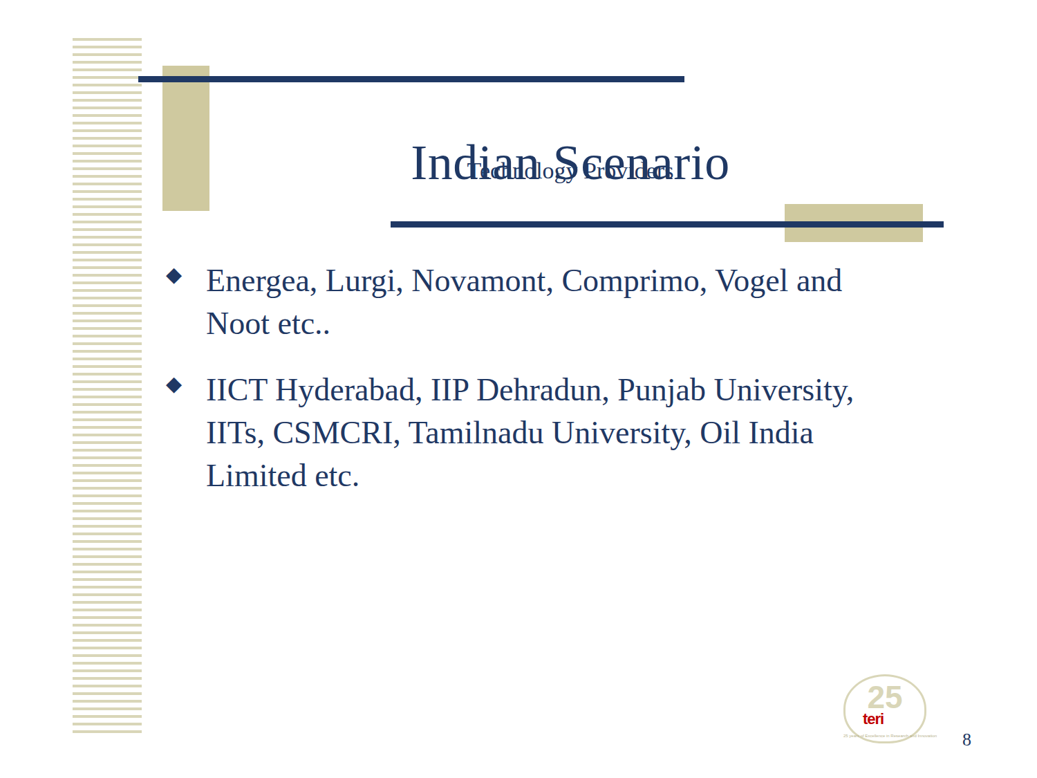Indian Scenario
Technology Providers
Energea, Lurgi, Novamont, Comprimo, Vogel and Noot etc..
IICT Hyderabad, IIP Dehradun, Punjab University, IITs, CSMCRI, Tamilnadu University, Oil India Limited etc.
25
teri
25 years of Excellence in Research and Innovation
8